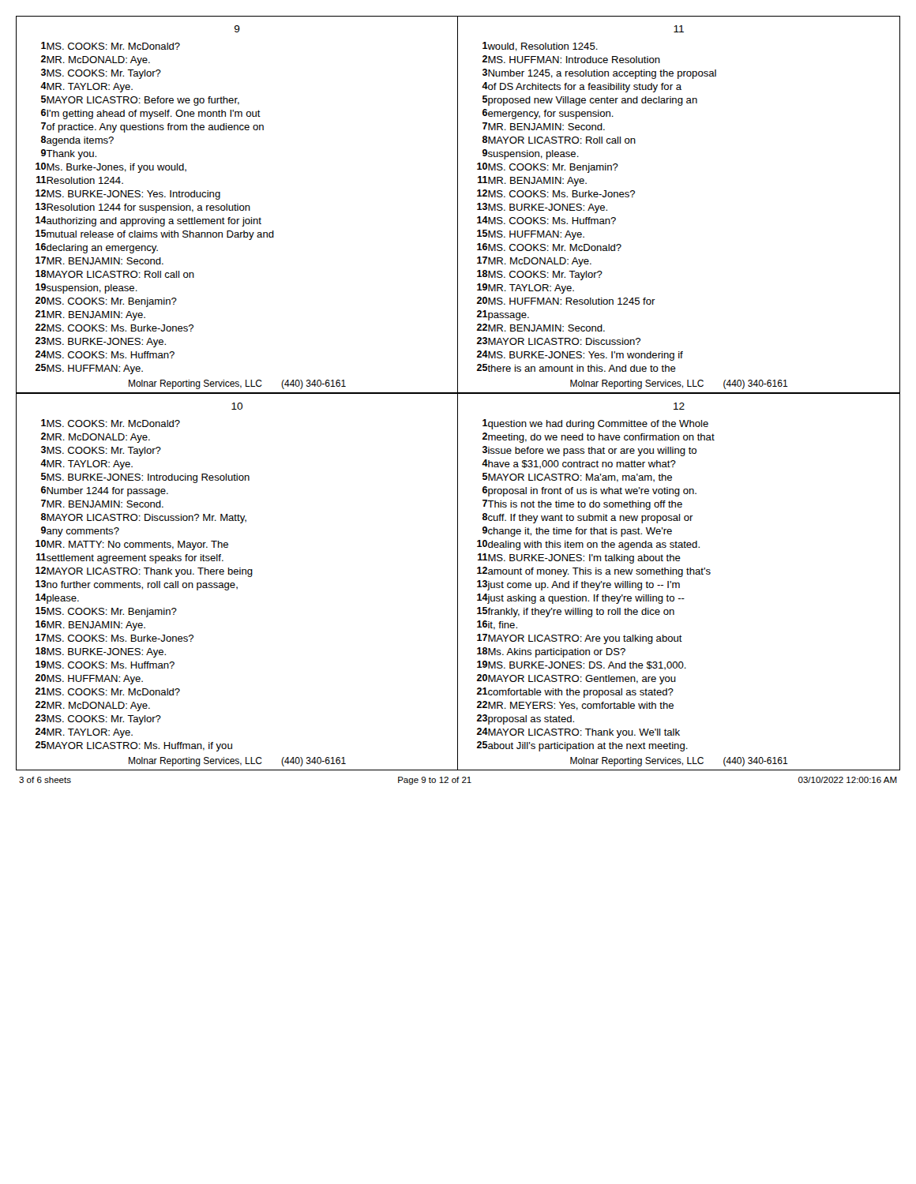9
| 1 | MS. COOKS: Mr. McDonald? |
| 2 | MR. McDONALD: Aye. |
| 3 | MS. COOKS: Mr. Taylor? |
| 4 | MR. TAYLOR: Aye. |
| 5 | MAYOR LICASTRO: Before we go further, |
| 6 | I'm getting ahead of myself. One month I'm out |
| 7 | of practice. Any questions from the audience on |
| 8 | agenda items? |
| 9 | Thank you. |
| 10 | Ms. Burke-Jones, if you would, |
| 11 | Resolution 1244. |
| 12 | MS. BURKE-JONES: Yes. Introducing |
| 13 | Resolution 1244 for suspension, a resolution |
| 14 | authorizing and approving a settlement for joint |
| 15 | mutual release of claims with Shannon Darby and |
| 16 | declaring an emergency. |
| 17 | MR. BENJAMIN: Second. |
| 18 | MAYOR LICASTRO: Roll call on |
| 19 | suspension, please. |
| 20 | MS. COOKS: Mr. Benjamin? |
| 21 | MR. BENJAMIN: Aye. |
| 22 | MS. COOKS: Ms. Burke-Jones? |
| 23 | MS. BURKE-JONES: Aye. |
| 24 | MS. COOKS: Ms. Huffman? |
| 25 | MS. HUFFMAN: Aye. |
Molnar Reporting Services, LLC(440) 340-6161
11
| 1 | would, Resolution 1245. |
| 2 | MS. HUFFMAN: Introduce Resolution |
| 3 | Number 1245, a resolution accepting the proposal |
| 4 | of DS Architects for a feasibility study for a |
| 5 | proposed new Village center and declaring an |
| 6 | emergency, for suspension. |
| 7 | MR. BENJAMIN: Second. |
| 8 | MAYOR LICASTRO: Roll call on |
| 9 | suspension, please. |
| 10 | MS. COOKS: Mr. Benjamin? |
| 11 | MR. BENJAMIN: Aye. |
| 12 | MS. COOKS: Ms. Burke-Jones? |
| 13 | MS. BURKE-JONES: Aye. |
| 14 | MS. COOKS: Ms. Huffman? |
| 15 | MS. HUFFMAN: Aye. |
| 16 | MS. COOKS: Mr. McDonald? |
| 17 | MR. McDONALD: Aye. |
| 18 | MS. COOKS: Mr. Taylor? |
| 19 | MR. TAYLOR: Aye. |
| 20 | MS. HUFFMAN: Resolution 1245 for |
| 21 | passage. |
| 22 | MR. BENJAMIN: Second. |
| 23 | MAYOR LICASTRO: Discussion? |
| 24 | MS. BURKE-JONES: Yes. I'm wondering if |
| 25 | there is an amount in this. And due to the |
Molnar Reporting Services, LLC(440) 340-6161
10
| 1 | MS. COOKS: Mr. McDonald? |
| 2 | MR. McDONALD: Aye. |
| 3 | MS. COOKS: Mr. Taylor? |
| 4 | MR. TAYLOR: Aye. |
| 5 | MS. BURKE-JONES: Introducing Resolution |
| 6 | Number 1244 for passage. |
| 7 | MR. BENJAMIN: Second. |
| 8 | MAYOR LICASTRO: Discussion? Mr. Matty, |
| 9 | any comments? |
| 10 | MR. MATTY: No comments, Mayor. The |
| 11 | settlement agreement speaks for itself. |
| 12 | MAYOR LICASTRO: Thank you. There being |
| 13 | no further comments, roll call on passage, |
| 14 | please. |
| 15 | MS. COOKS: Mr. Benjamin? |
| 16 | MR. BENJAMIN: Aye. |
| 17 | MS. COOKS: Ms. Burke-Jones? |
| 18 | MS. BURKE-JONES: Aye. |
| 19 | MS. COOKS: Ms. Huffman? |
| 20 | MS. HUFFMAN: Aye. |
| 21 | MS. COOKS: Mr. McDonald? |
| 22 | MR. McDONALD: Aye. |
| 23 | MS. COOKS: Mr. Taylor? |
| 24 | MR. TAYLOR: Aye. |
| 25 | MAYOR LICASTRO: Ms. Huffman, if you |
Molnar Reporting Services, LLC(440) 340-6161
12
| 1 | question we had during Committee of the Whole |
| 2 | meeting, do we need to have confirmation on that |
| 3 | issue before we pass that or are you willing to |
| 4 | have a $31,000 contract no matter what? |
| 5 | MAYOR LICASTRO: Ma'am, ma'am, the |
| 6 | proposal in front of us is what we're voting on. |
| 7 | This is not the time to do something off the |
| 8 | cuff. If they want to submit a new proposal or |
| 9 | change it, the time for that is past. We're |
| 10 | dealing with this item on the agenda as stated. |
| 11 | MS. BURKE-JONES: I'm talking about the |
| 12 | amount of money. This is a new something that's |
| 13 | just come up. And if they're willing to -- I'm |
| 14 | just asking a question. If they're willing to -- |
| 15 | frankly, if they're willing to roll the dice on |
| 16 | it, fine. |
| 17 | MAYOR LICASTRO: Are you talking about |
| 18 | Ms. Akins participation or DS? |
| 19 | MS. BURKE-JONES: DS. And the $31,000. |
| 20 | MAYOR LICASTRO: Gentlemen, are you |
| 21 | comfortable with the proposal as stated? |
| 22 | MR. MEYERS: Yes, comfortable with the |
| 23 | proposal as stated. |
| 24 | MAYOR LICASTRO: Thank you. We'll talk |
| 25 | about Jill's participation at the next meeting. |
Molnar Reporting Services, LLC(440) 340-6161
3 of 6 sheets Page 9 to 12 of 21 03/10/2022 12:00:16 AM